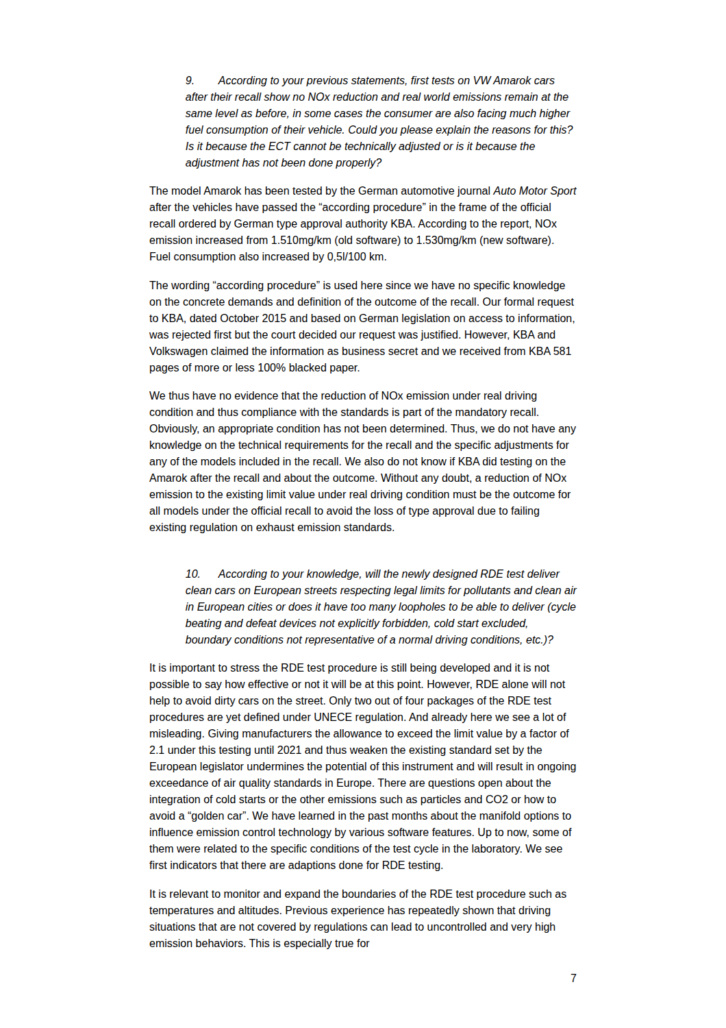9. According to your previous statements, first tests on VW Amarok cars after their recall show no NOx reduction and real world emissions remain at the same level as before, in some cases the consumer are also facing much higher fuel consumption of their vehicle. Could you please explain the reasons for this? Is it because the ECT cannot be technically adjusted or is it because the adjustment has not been done properly?
The model Amarok has been tested by the German automotive journal Auto Motor Sport after the vehicles have passed the “according procedure” in the frame of the official recall ordered by German type approval authority KBA. According to the report, NOx emission increased from 1.510mg/km (old software) to 1.530mg/km (new software). Fuel consumption also increased by 0,5l/100 km.
The wording “according procedure” is used here since we have no specific knowledge on the concrete demands and definition of the outcome of the recall. Our formal request to KBA, dated October 2015 and based on German legislation on access to information, was rejected first but the court decided our request was justified. However, KBA and Volkswagen claimed the information as business secret and we received from KBA 581 pages of more or less 100% blacked paper.
We thus have no evidence that the reduction of NOx emission under real driving condition and thus compliance with the standards is part of the mandatory recall. Obviously, an appropriate condition has not been determined. Thus, we do not have any knowledge on the technical requirements for the recall and the specific adjustments for any of the models included in the recall. We also do not know if KBA did testing on the Amarok after the recall and about the outcome. Without any doubt, a reduction of NOx emission to the existing limit value under real driving condition must be the outcome for all models under the official recall to avoid the loss of type approval due to failing existing regulation on exhaust emission standards.
10. According to your knowledge, will the newly designed RDE test deliver clean cars on European streets respecting legal limits for pollutants and clean air in European cities or does it have too many loopholes to be able to deliver (cycle beating and defeat devices not explicitly forbidden, cold start excluded, boundary conditions not representative of a normal driving conditions, etc.)?
It is important to stress the RDE test procedure is still being developed and it is not possible to say how effective or not it will be at this point. However, RDE alone will not help to avoid dirty cars on the street. Only two out of four packages of the RDE test procedures are yet defined under UNECE regulation. And already here we see a lot of misleading. Giving manufacturers the allowance to exceed the limit value by a factor of 2.1 under this testing until 2021 and thus weaken the existing standard set by the European legislator undermines the potential of this instrument and will result in ongoing exceedance of air quality standards in Europe. There are questions open about the integration of cold starts or the other emissions such as particles and CO2 or how to avoid a “golden car”. We have learned in the past months about the manifold options to influence emission control technology by various software features. Up to now, some of them were related to the specific conditions of the test cycle in the laboratory. We see first indicators that there are adaptions done for RDE testing.
It is relevant to monitor and expand the boundaries of the RDE test procedure such as temperatures and altitudes. Previous experience has repeatedly shown that driving situations that are not covered by regulations can lead to uncontrolled and very high emission behaviors. This is especially true for
7